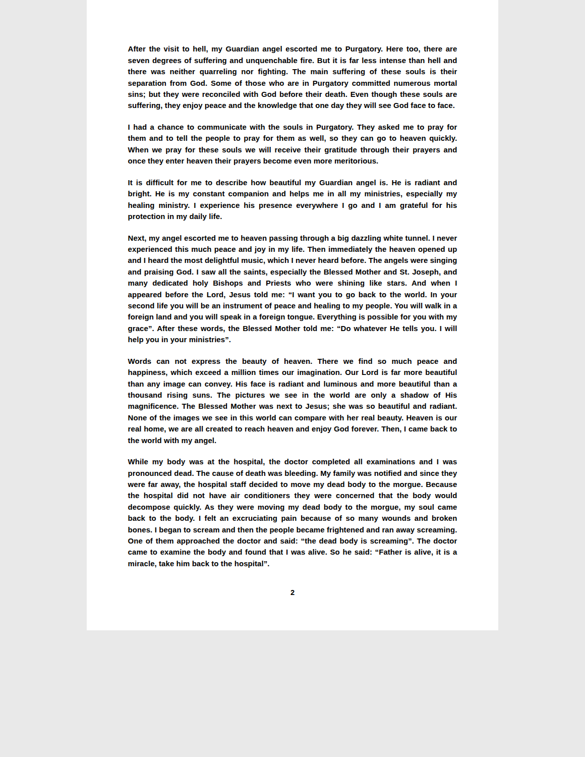After the visit to hell, my Guardian angel escorted me to Purgatory. Here too, there are seven degrees of suffering and unquenchable fire. But it is far less intense than hell and there was neither quarreling nor fighting. The main suffering of these souls is their separation from God. Some of those who are in Purgatory committed numerous mortal sins; but they were reconciled with God before their death. Even though these souls are suffering, they enjoy peace and the knowledge that one day they will see God face to face.
I had a chance to communicate with the souls in Purgatory. They asked me to pray for them and to tell the people to pray for them as well, so they can go to heaven quickly. When we pray for these souls we will receive their gratitude through their prayers and once they enter heaven their prayers become even more meritorious.
It is difficult for me to describe how beautiful my Guardian angel is. He is radiant and bright. He is my constant companion and helps me in all my ministries, especially my healing ministry. I experience his presence everywhere I go and I am grateful for his protection in my daily life.
Next, my angel escorted me to heaven passing through a big dazzling white tunnel. I never experienced this much peace and joy in my life. Then immediately the heaven opened up and I heard the most delightful music, which I never heard before. The angels were singing and praising God. I saw all the saints, especially the Blessed Mother and St. Joseph, and many dedicated holy Bishops and Priests who were shining like stars. And when I appeared before the Lord, Jesus told me: “I want you to go back to the world. In your second life you will be an instrument of peace and healing to my people. You will walk in a foreign land and you will speak in a foreign tongue. Everything is possible for you with my grace”. After these words, the Blessed Mother told me: “Do whatever He tells you. I will help you in your ministries”.
Words can not express the beauty of heaven. There we find so much peace and happiness, which exceed a million times our imagination. Our Lord is far more beautiful than any image can convey. His face is radiant and luminous and more beautiful than a thousand rising suns. The pictures we see in the world are only a shadow of His magnificence. The Blessed Mother was next to Jesus; she was so beautiful and radiant. None of the images we see in this world can compare with her real beauty. Heaven is our real home, we are all created to reach heaven and enjoy God forever. Then, I came back to the world with my angel.
While my body was at the hospital, the doctor completed all examinations and I was pronounced dead. The cause of death was bleeding. My family was notified and since they were far away, the hospital staff decided to move my dead body to the morgue. Because the hospital did not have air conditioners they were concerned that the body would decompose quickly. As they were moving my dead body to the morgue, my soul came back to the body. I felt an excruciating pain because of so many wounds and broken bones. I began to scream and then the people became frightened and ran away screaming. One of them approached the doctor and said: “the dead body is screaming”. The doctor came to examine the body and found that I was alive. So he said: “Father is alive, it is a miracle, take him back to the hospital”.
2